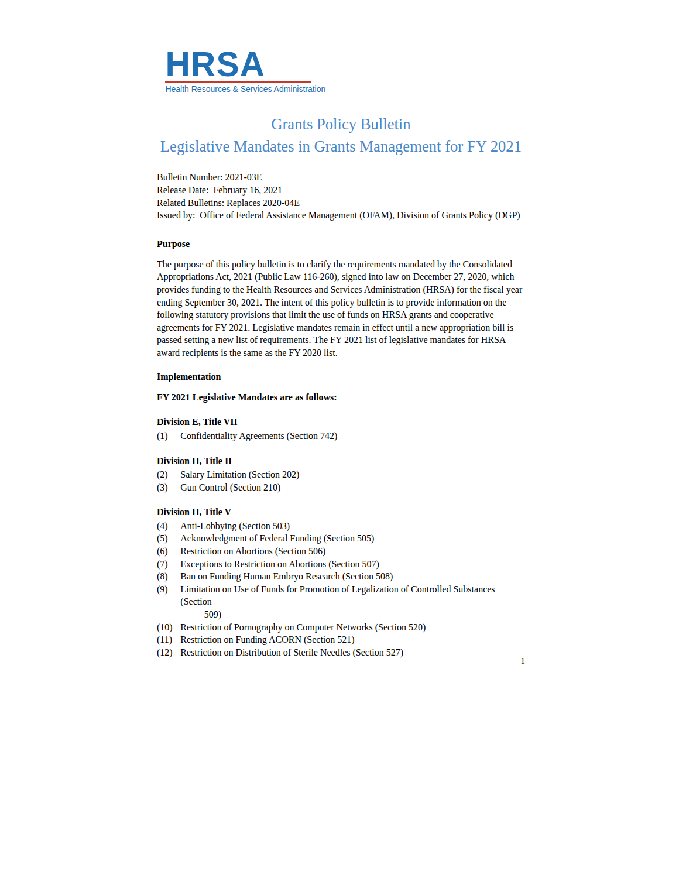HRSA
Health Resources & Services Administration
Grants Policy Bulletin
Legislative Mandates in Grants Management for FY 2021
Bulletin Number: 2021-03E
Release Date: February 16, 2021
Related Bulletins: Replaces 2020-04E
Issued by: Office of Federal Assistance Management (OFAM), Division of Grants Policy (DGP)
Purpose
The purpose of this policy bulletin is to clarify the requirements mandated by the Consolidated Appropriations Act, 2021 (Public Law 116-260), signed into law on December 27, 2020, which provides funding to the Health Resources and Services Administration (HRSA) for the fiscal year ending September 30, 2021. The intent of this policy bulletin is to provide information on the following statutory provisions that limit the use of funds on HRSA grants and cooperative agreements for FY 2021. Legislative mandates remain in effect until a new appropriation bill is passed setting a new list of requirements. The FY 2021 list of legislative mandates for HRSA award recipients is the same as the FY 2020 list.
Implementation
FY 2021 Legislative Mandates are as follows:
Division E, Title VII
(1) Confidentiality Agreements (Section 742)
Division H, Title II
(2) Salary Limitation (Section 202)
(3) Gun Control (Section 210)
Division H, Title V
(4) Anti-Lobbying (Section 503)
(5) Acknowledgment of Federal Funding (Section 505)
(6) Restriction on Abortions (Section 506)
(7) Exceptions to Restriction on Abortions (Section 507)
(8) Ban on Funding Human Embryo Research (Section 508)
(9) Limitation on Use of Funds for Promotion of Legalization of Controlled Substances (Section509)
(10) Restriction of Pornography on Computer Networks (Section 520)
(11) Restriction on Funding ACORN (Section 521)
(12) Restriction on Distribution of Sterile Needles (Section 527)
1